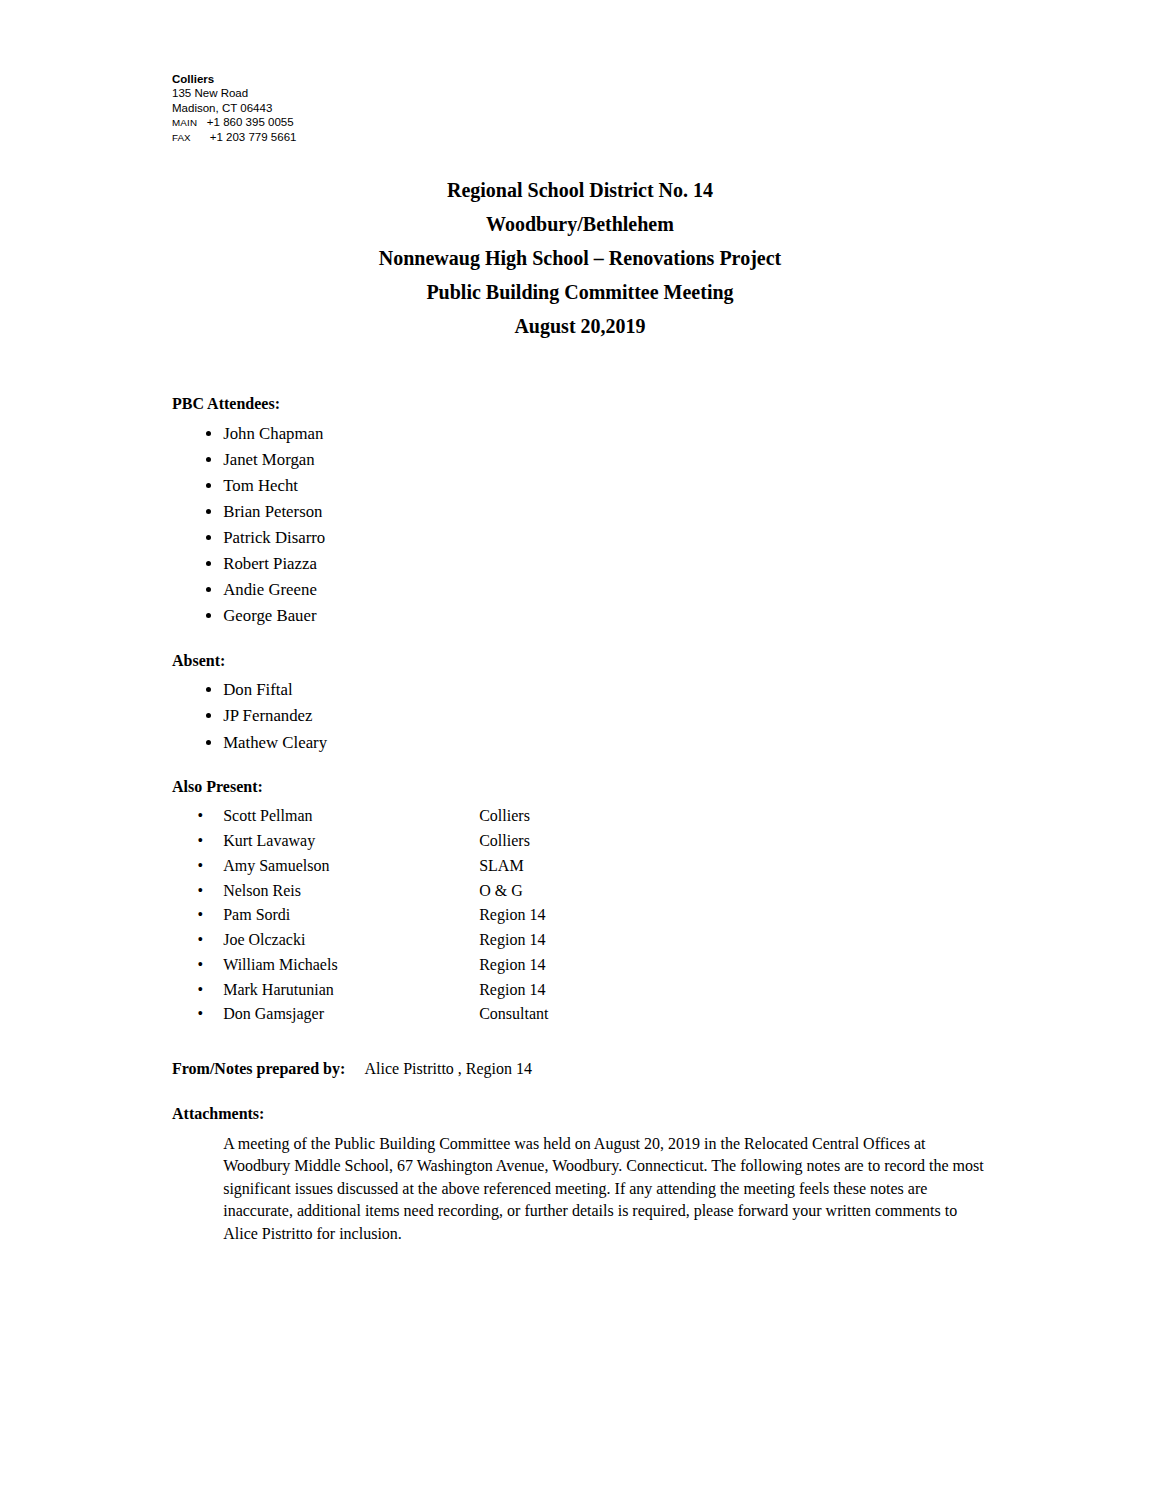Colliers
135 New Road
Madison, CT 06443
Main +1 860 395 0055
Fax +1 203 779 5661
Regional School District No. 14
Woodbury/Bethlehem
Nonnewaug High School – Renovations Project
Public Building Committee Meeting
August 20,2019
PBC Attendees:
John Chapman
Janet Morgan
Tom Hecht
Brian Peterson
Patrick Disarro
Robert Piazza
Andie Greene
George Bauer
Absent:
Don Fiftal
JP Fernandez
Mathew Cleary
Also Present:
Scott Pellman Colliers
Kurt Lavaway Colliers
Amy Samuelson SLAM
Nelson Reis O & G
Pam Sordi Region 14
Joe Olczacki Region 14
William Michaels Region 14
Mark Harutunian Region 14
Don Gamsjager Consultant
From/Notes prepared by: Alice Pistritto , Region 14
Attachments:
A meeting of the Public Building Committee was held on August 20, 2019 in the Relocated Central Offices at Woodbury Middle School, 67 Washington Avenue, Woodbury. Connecticut. The following notes are to record the most significant issues discussed at the above referenced meeting. If any attending the meeting feels these notes are inaccurate, additional items need recording, or further details is required, please forward your written comments to Alice Pistritto for inclusion.